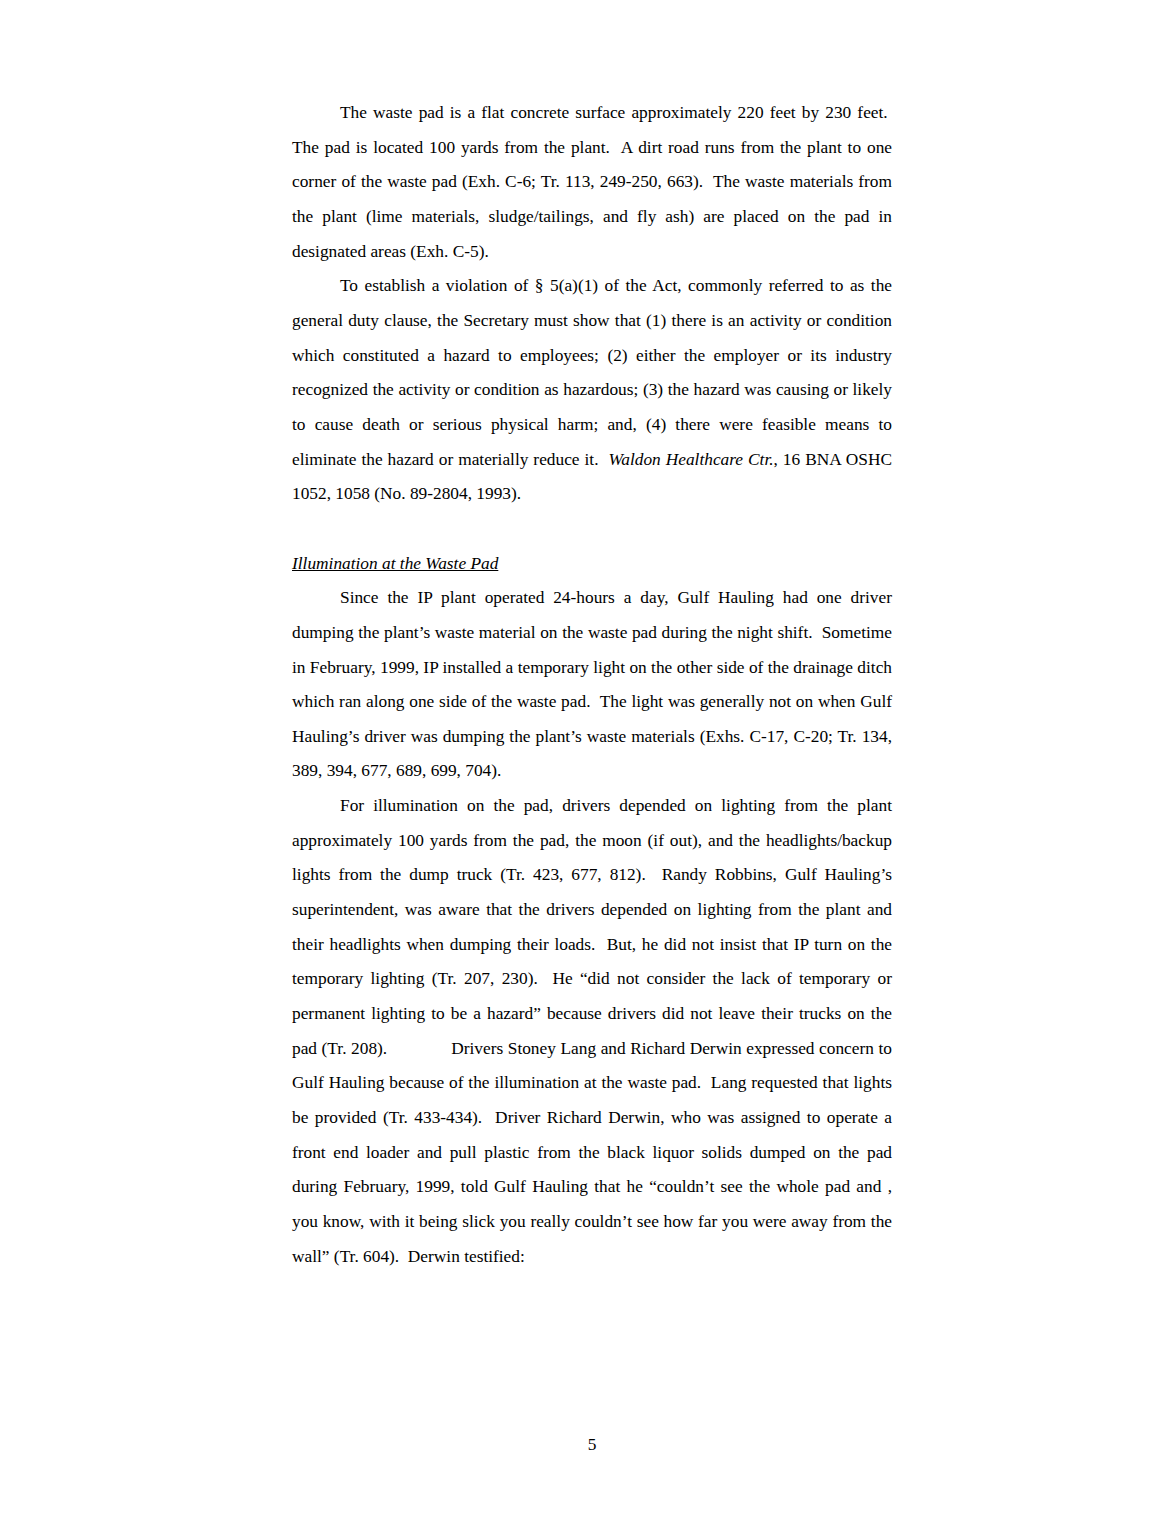The waste pad is a flat concrete surface approximately 220 feet by 230 feet. The pad is located 100 yards from the plant. A dirt road runs from the plant to one corner of the waste pad (Exh. C-6; Tr. 113, 249-250, 663). The waste materials from the plant (lime materials, sludge/tailings, and fly ash) are placed on the pad in designated areas (Exh. C-5).
To establish a violation of § 5(a)(1) of the Act, commonly referred to as the general duty clause, the Secretary must show that (1) there is an activity or condition which constituted a hazard to employees; (2) either the employer or its industry recognized the activity or condition as hazardous; (3) the hazard was causing or likely to cause death or serious physical harm; and, (4) there were feasible means to eliminate the hazard or materially reduce it. Waldon Healthcare Ctr., 16 BNA OSHC 1052, 1058 (No. 89-2804, 1993).
Illumination at the Waste Pad
Since the IP plant operated 24-hours a day, Gulf Hauling had one driver dumping the plant’s waste material on the waste pad during the night shift. Sometime in February, 1999, IP installed a temporary light on the other side of the drainage ditch which ran along one side of the waste pad. The light was generally not on when Gulf Hauling’s driver was dumping the plant’s waste materials (Exhs. C-17, C-20; Tr. 134, 389, 394, 677, 689, 699, 704).
For illumination on the pad, drivers depended on lighting from the plant approximately 100 yards from the pad, the moon (if out), and the headlights/backup lights from the dump truck (Tr. 423, 677, 812). Randy Robbins, Gulf Hauling’s superintendent, was aware that the drivers depended on lighting from the plant and their headlights when dumping their loads. But, he did not insist that IP turn on the temporary lighting (Tr. 207, 230). He “did not consider the lack of temporary or permanent lighting to be a hazard” because drivers did not leave their trucks on the pad (Tr. 208). Drivers Stoney Lang and Richard Derwin expressed concern to Gulf Hauling because of the illumination at the waste pad. Lang requested that lights be provided (Tr. 433-434). Driver Richard Derwin, who was assigned to operate a front end loader and pull plastic from the black liquor solids dumped on the pad during February, 1999, told Gulf Hauling that he “couldn’t see the whole pad and , you know, with it being slick you really couldn’t see how far you were away from the wall” (Tr. 604). Derwin testified:
5